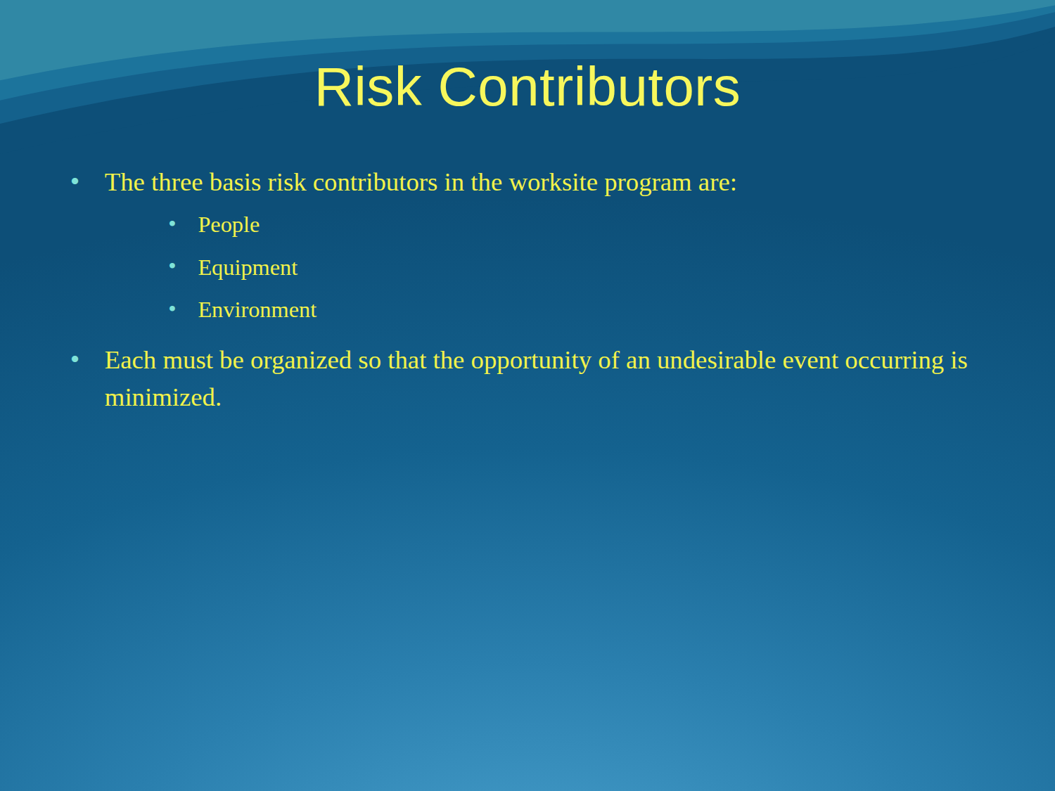Risk Contributors
The three basis risk contributors in the worksite program are:
People
Equipment
Environment
Each must be organized so that the opportunity of an undesirable event occurring is minimized.